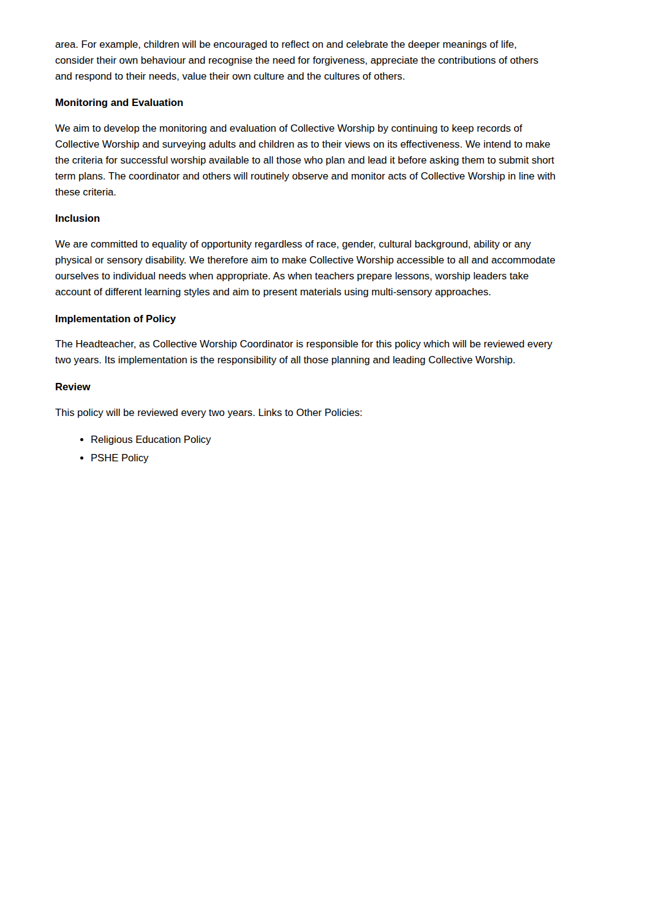area. For example, children will be encouraged to reflect on and celebrate the deeper meanings of life, consider their own behaviour and recognise the need for forgiveness, appreciate the contributions of others and respond to their needs, value their own culture and the cultures of others.
Monitoring and Evaluation
We aim to develop the monitoring and evaluation of Collective Worship by continuing to keep records of Collective Worship and surveying adults and children as to their views on its effectiveness. We intend to make the criteria for successful worship available to all those who plan and lead it before asking them to submit short term plans. The coordinator and others will routinely observe and monitor acts of Collective Worship in line with these criteria.
Inclusion
We are committed to equality of opportunity regardless of race, gender, cultural background, ability or any physical or sensory disability. We therefore aim to make Collective Worship accessible to all and accommodate ourselves to individual needs when appropriate. As when teachers prepare lessons, worship leaders take account of different learning styles and aim to present materials using multi-sensory approaches.
Implementation of Policy
The Headteacher, as Collective Worship Coordinator is responsible for this policy which will be reviewed every two years. Its implementation is the responsibility of all those planning and leading Collective Worship.
Review
This policy will be reviewed every two years. Links to Other Policies:
Religious Education Policy
PSHE Policy